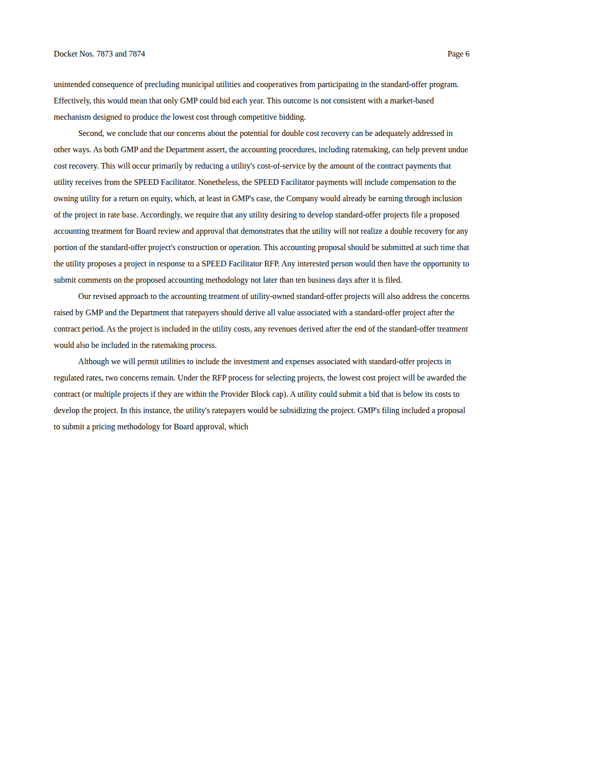Docket Nos. 7873 and 7874
Page 6
unintended consequence of precluding municipal utilities and cooperatives from participating in the standard-offer program. Effectively, this would mean that only GMP could bid each year. This outcome is not consistent with a market-based mechanism designed to produce the lowest cost through competitive bidding.
Second, we conclude that our concerns about the potential for double cost recovery can be adequately addressed in other ways. As both GMP and the Department assert, the accounting procedures, including ratemaking, can help prevent undue cost recovery. This will occur primarily by reducing a utility's cost-of-service by the amount of the contract payments that utility receives from the SPEED Facilitator. Nonetheless, the SPEED Facilitator payments will include compensation to the owning utility for a return on equity, which, at least in GMP's case, the Company would already be earning through inclusion of the project in rate base. Accordingly, we require that any utility desiring to develop standard-offer projects file a proposed accounting treatment for Board review and approval that demonstrates that the utility will not realize a double recovery for any portion of the standard-offer project's construction or operation. This accounting proposal should be submitted at such time that the utility proposes a project in response to a SPEED Facilitator RFP. Any interested person would then have the opportunity to submit comments on the proposed accounting methodology not later than ten business days after it is filed.
Our revised approach to the accounting treatment of utility-owned standard-offer projects will also address the concerns raised by GMP and the Department that ratepayers should derive all value associated with a standard-offer project after the contract period. As the project is included in the utility costs, any revenues derived after the end of the standard-offer treatment would also be included in the ratemaking process.
Although we will permit utilities to include the investment and expenses associated with standard-offer projects in regulated rates, two concerns remain. Under the RFP process for selecting projects, the lowest cost project will be awarded the contract (or multiple projects if they are within the Provider Block cap). A utility could submit a bid that is below its costs to develop the project. In this instance, the utility's ratepayers would be subsidizing the project. GMP's filing included a proposal to submit a pricing methodology for Board approval, which